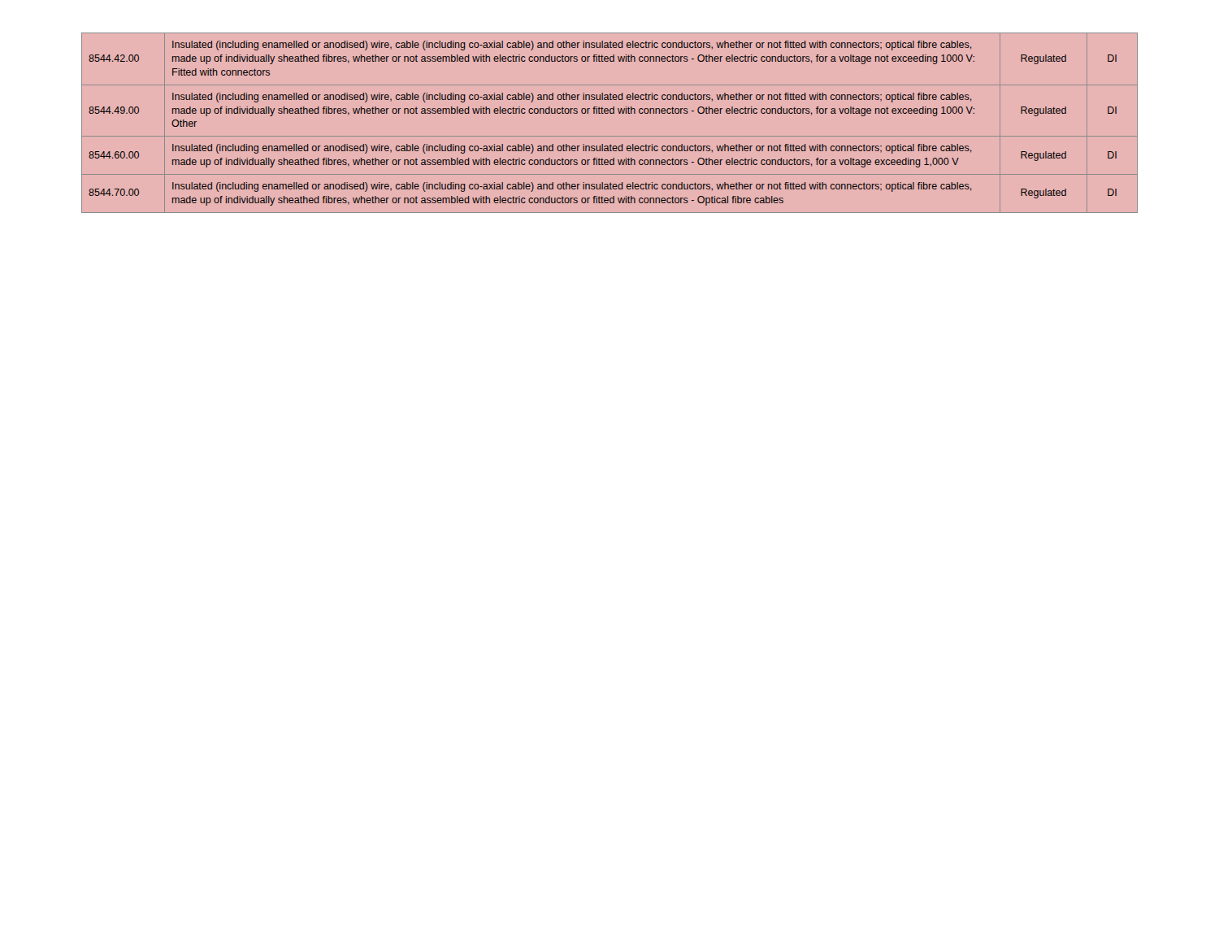| 8544.42.00 | Insulated (including enamelled or anodised) wire, cable (including co-axial cable) and other insulated electric conductors, whether or not fitted with connectors; optical fibre cables, made up of individually sheathed fibres, whether or not assembled with electric conductors or fitted with connectors - Other electric conductors, for a voltage not exceeding 1000 V: Fitted with connectors | Regulated | DI |
| 8544.49.00 | Insulated (including enamelled or anodised) wire, cable (including co-axial cable) and other insulated electric conductors, whether or not fitted with connectors; optical fibre cables, made up of individually sheathed fibres, whether or not assembled with electric conductors or fitted with connectors - Other electric conductors, for a voltage not exceeding 1000 V: Other | Regulated | DI |
| 8544.60.00 | Insulated (including enamelled or anodised) wire, cable (including co-axial cable) and other insulated electric conductors, whether or not fitted with connectors; optical fibre cables, made up of individually sheathed fibres, whether or not assembled with electric conductors or fitted with connectors - Other electric conductors, for a voltage exceeding 1,000 V | Regulated | DI |
| 8544.70.00 | Insulated (including enamelled or anodised) wire, cable (including co-axial cable) and other insulated electric conductors, whether or not fitted with connectors; optical fibre cables, made up of individually sheathed fibres, whether or not assembled with electric conductors or fitted with connectors - Optical fibre cables | Regulated | DI |